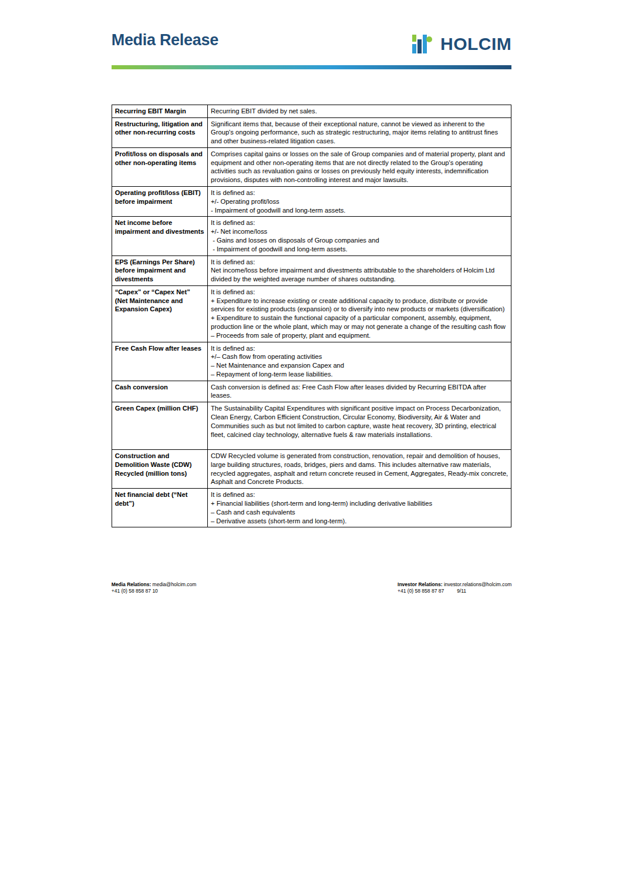Media Release
HOLCIM
| Recurring EBIT Margin | Recurring EBIT divided by net sales. |
| Restructuring, litigation and other non-recurring costs | Significant items that, because of their exceptional nature, cannot be viewed as inherent to the Group's ongoing performance, such as strategic restructuring, major items relating to antitrust fines and other business-related litigation cases. |
| Profit/loss on disposals and other non-operating items | Comprises capital gains or losses on the sale of Group companies and of material property, plant and equipment and other non-operating items that are not directly related to the Group's operating activities such as revaluation gains or losses on previously held equity interests, indemnification provisions, disputes with non-controlling interest and major lawsuits. |
| Operating profit/loss (EBIT) before impairment | It is defined as: +/- Operating profit/loss - Impairment of goodwill and long-term assets. |
| Net income before impairment and divestments | It is defined as: +/- Net income/loss - Gains and losses on disposals of Group companies and - Impairment of goodwill and long-term assets. |
| EPS (Earnings Per Share) before impairment and divestments | It is defined as: Net income/loss before impairment and divestments attributable to the shareholders of Holcim Ltd divided by the weighted average number of shares outstanding. |
| “Capex” or “Capex Net” (Net Maintenance and Expansion Capex) | It is defined as: + Expenditure to increase existing or create additional capacity to produce, distribute or provide services for existing products (expansion) or to diversify into new products or markets (diversification) + Expenditure to sustain the functional capacity of a particular component, assembly, equipment, production line or the whole plant, which may or may not generate a change of the resulting cash flow – Proceeds from sale of property, plant and equipment. |
| Free Cash Flow after leases | It is defined as: +/– Cash flow from operating activities – Net Maintenance and expansion Capex and – Repayment of long-term lease liabilities. |
| Cash conversion | Cash conversion is defined as: Free Cash Flow after leases divided by Recurring EBITDA after leases. |
| Green Capex (million CHF) | The Sustainability Capital Expenditures with significant positive impact on Process Decarbonization, Clean Energy, Carbon Efficient Construction, Circular Economy, Biodiversity, Air & Water and Communities such as but not limited to carbon capture, waste heat recovery, 3D printing, electrical fleet, calcined clay technology, alternative fuels & raw materials installations. |
| Construction and Demolition Waste (CDW) Recycled (million tons) | CDW Recycled volume is generated from construction, renovation, repair and demolition of houses, large building structures, roads, bridges, piers and dams. This includes alternative raw materials, recycled aggregates, asphalt and return concrete reused in Cement, Aggregates, Ready-mix concrete, Asphalt and Concrete Products. |
| Net financial debt (“Net debt”) | It is defined as: + Financial liabilities (short-term and long-term) including derivative liabilities – Cash and cash equivalents – Derivative assets (short-term and long-term). |
Media Relations: media@holcim.com
+41 (0) 58 858 87 10
Investor Relations: investor.relations@holcim.com
+41 (0) 58 858 87 879/11